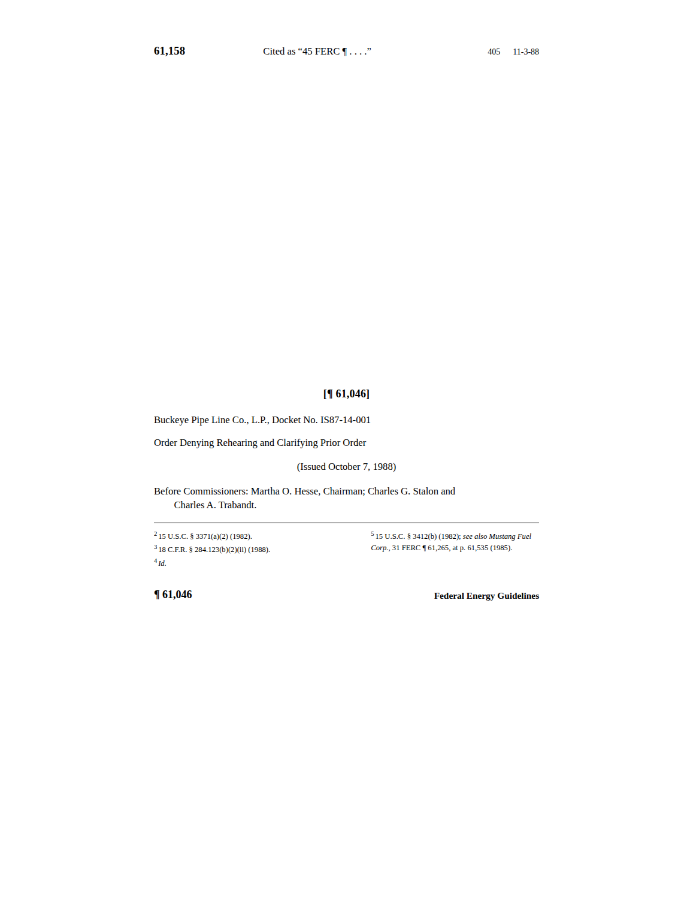61,158
Cited as “45 FERC ¶ . . . .”
40511-3-88
[¶ 61,046]
Buckeye Pipe Line Co., L.P., Docket No. IS87-14-001
Order Denying Rehearing and Clarifying Prior Order
(Issued October 7, 1988)
Before Commissioners: Martha O. Hesse, Chairman; Charles G. Stalon and Charles A. Trabandt.
215 U.S.C. § 3371(a)(2) (1982).
318 C.F.R. § 284.123(b)(2)(ii) (1988).
4Id.
515 U.S.C. § 3412(b) (1982); see also Mustang Fuel Corp., 31 FERC ¶ 61,265, at p. 61,535 (1985).
¶ 61,046
Federal Energy Guidelines